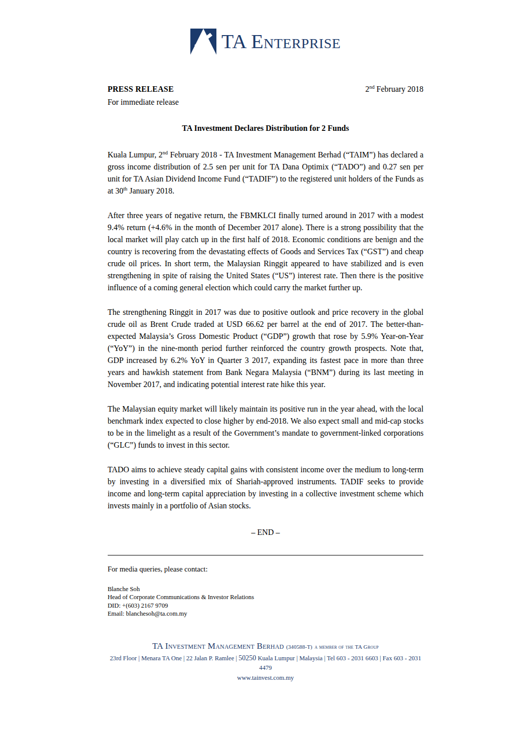TA Enterprise
PRESS RELEASE
For immediate release
2nd February 2018
TA Investment Declares Distribution for 2 Funds
Kuala Lumpur, 2nd February 2018 - TA Investment Management Berhad (“TAIM”) has declared a gross income distribution of 2.5 sen per unit for TA Dana Optimix (“TADO”) and 0.27 sen per unit for TA Asian Dividend Income Fund (“TADIF”) to the registered unit holders of the Funds as at 30th January 2018.
After three years of negative return, the FBMKLCI finally turned around in 2017 with a modest 9.4% return (+4.6% in the month of December 2017 alone). There is a strong possibility that the local market will play catch up in the first half of 2018. Economic conditions are benign and the country is recovering from the devastating effects of Goods and Services Tax (“GST”) and cheap crude oil prices. In short term, the Malaysian Ringgit appeared to have stabilized and is even strengthening in spite of raising the United States (“US”) interest rate. Then there is the positive influence of a coming general election which could carry the market further up.
The strengthening Ringgit in 2017 was due to positive outlook and price recovery in the global crude oil as Brent Crude traded at USD 66.62 per barrel at the end of 2017. The better-than-expected Malaysia’s Gross Domestic Product (“GDP”) growth that rose by 5.9% Year-on-Year (“YoY”) in the nine-month period further reinforced the country growth prospects. Note that, GDP increased by 6.2% YoY in Quarter 3 2017, expanding its fastest pace in more than three years and hawkish statement from Bank Negara Malaysia (“BNM”) during its last meeting in November 2017, and indicating potential interest rate hike this year.
The Malaysian equity market will likely maintain its positive run in the year ahead, with the local benchmark index expected to close higher by end-2018. We also expect small and mid-cap stocks to be in the limelight as a result of the Government’s mandate to government-linked corporations (“GLC”) funds to invest in this sector.
TADO aims to achieve steady capital gains with consistent income over the medium to long-term by investing in a diversified mix of Shariah-approved instruments. TADIF seeks to provide income and long-term capital appreciation by investing in a collective investment scheme which invests mainly in a portfolio of Asian stocks.
– END –
For media queries, please contact:
Blanche Soh
Head of Corporate Communications & Investor Relations
DID: +(603) 2167 9709
Email: blanchesoh@ta.com.my
TA Investment Management Berhad (340588-T) a member of the TA Group
23rd Floor | Menara TA One | 22 Jalan P. Ramlee | 50250 Kuala Lumpur | Malaysia | Tel 603 - 2031 6603 | Fax 603 - 2031 4479
www.tainvest.com.my